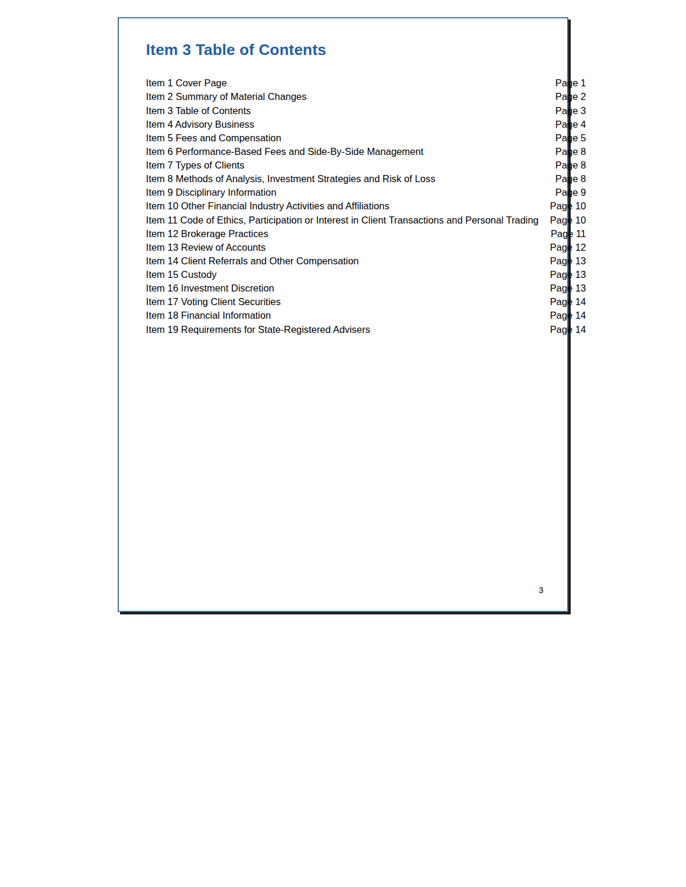Item 3 Table of Contents
| Item 1 Cover Page | Page 1 |
| Item 2 Summary of Material Changes | Page 2 |
| Item 3 Table of Contents | Page 3 |
| Item 4 Advisory Business | Page 4 |
| Item 5 Fees and Compensation | Page 5 |
| Item 6 Performance-Based Fees and Side-By-Side Management | Page 8 |
| Item 7 Types of Clients | Page 8 |
| Item 8 Methods of Analysis, Investment Strategies and Risk of Loss | Page 8 |
| Item 9 Disciplinary Information | Page 9 |
| Item 10 Other Financial Industry Activities and Affiliations | Page 10 |
| Item 11 Code of Ethics, Participation or Interest in Client Transactions and Personal Trading | Page 10 |
| Item 12 Brokerage Practices | Page 11 |
| Item 13 Review of Accounts | Page 12 |
| Item 14 Client Referrals and Other Compensation | Page 13 |
| Item 15 Custody | Page 13 |
| Item 16 Investment Discretion | Page 13 |
| Item 17 Voting Client Securities | Page 14 |
| Item 18 Financial Information | Page 14 |
| Item 19 Requirements for State-Registered Advisers | Page 14 |
3